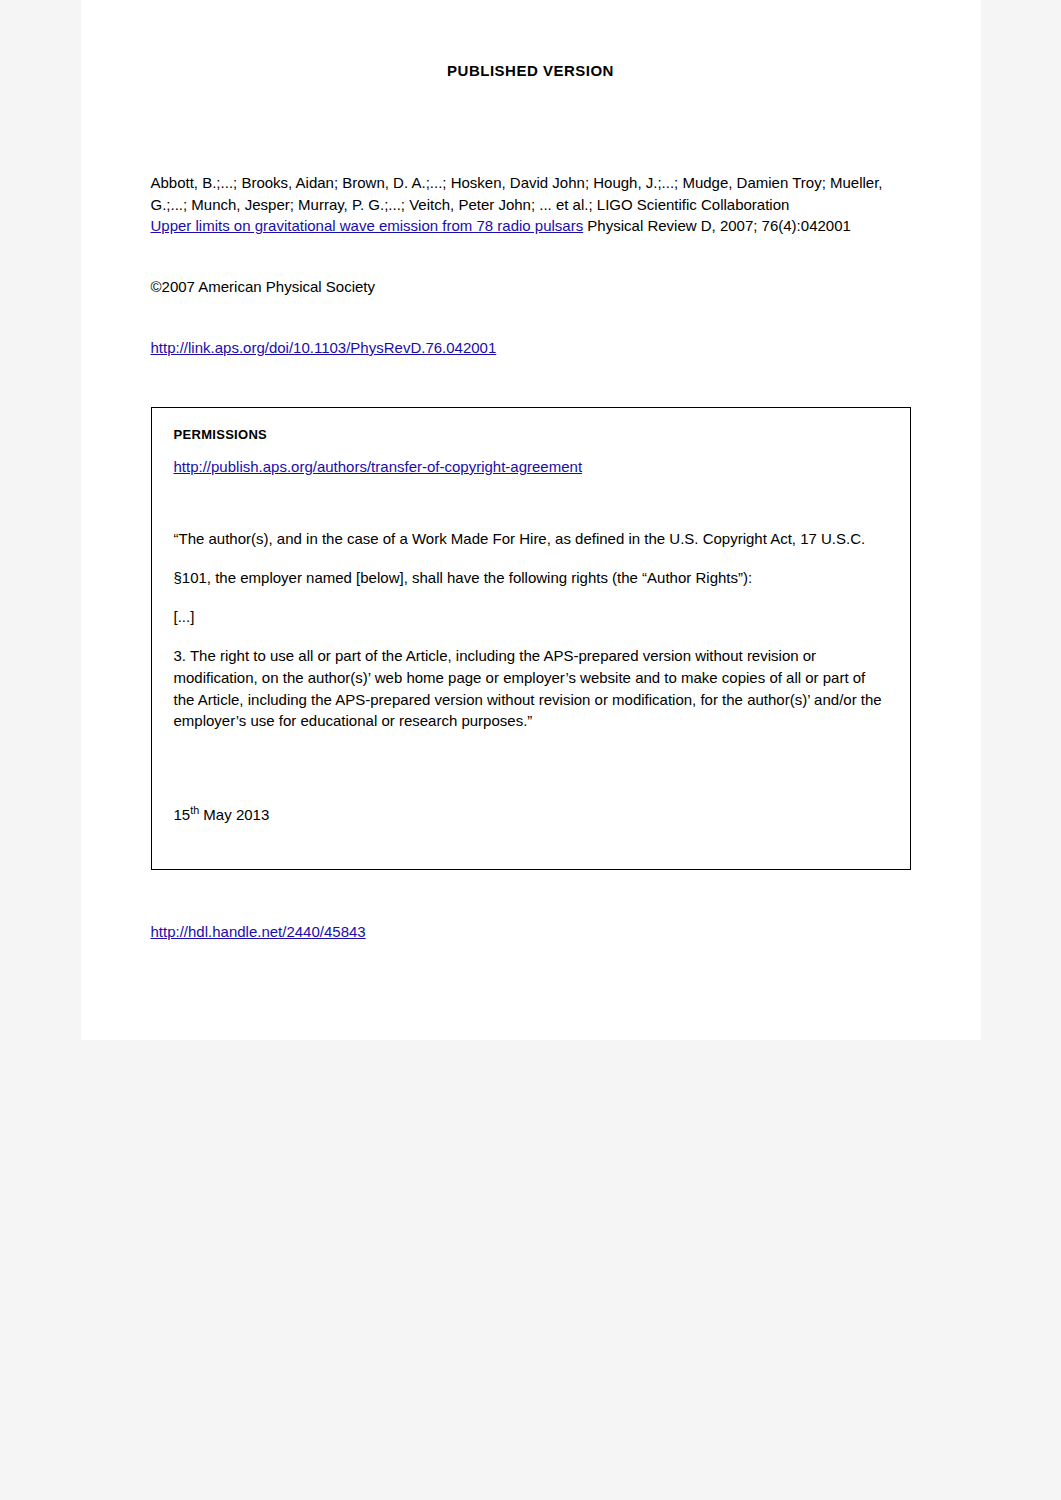PUBLISHED VERSION
Abbott, B.;...; Brooks, Aidan; Brown, D. A.;...; Hosken, David John; Hough, J.;...; Mudge, Damien Troy; Mueller, G.;...; Munch, Jesper; Murray, P. G.;...; Veitch, Peter John; ... et al.; LIGO Scientific Collaboration
Upper limits on gravitational wave emission from 78 radio pulsars Physical Review D, 2007; 76(4):042001
©2007 American Physical Society
http://link.aps.org/doi/10.1103/PhysRevD.76.042001
PERMISSIONS
http://publish.aps.org/authors/transfer-of-copyright-agreement
“The author(s), and in the case of a Work Made For Hire, as defined in the U.S. Copyright Act, 17 U.S.C.
§101, the employer named [below], shall have the following rights (the “Author Rights”):
[...]
3. The right to use all or part of the Article, including the APS-prepared version without revision or modification, on the author(s)’ web home page or employer’s website and to make copies of all or part of the Article, including the APS-prepared version without revision or modification, for the author(s)’ and/or the employer’s use for educational or research purposes.”
15th May 2013
http://hdl.handle.net/2440/45843